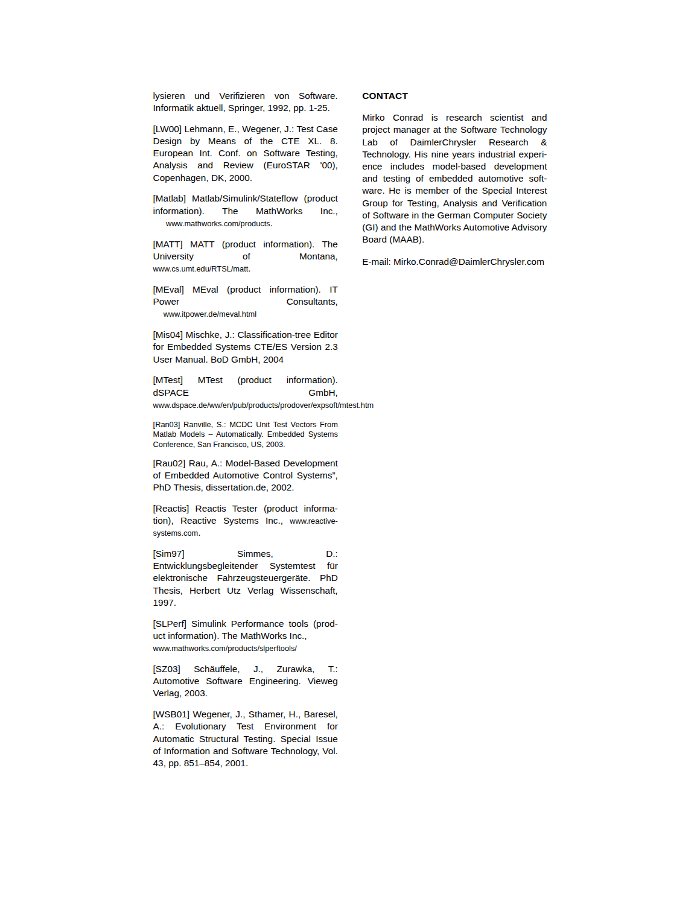lysieren und Verifizieren von Software. Informatik aktuell, Springer, 1992, pp. 1-25.
[LW00] Lehmann, E., Wegener, J.: Test Case Design by Means of the CTE XL. 8. European Int. Conf. on Software Testing, Analysis and Review (EuroSTAR '00), Copenhagen, DK, 2000.
[Matlab] Matlab/Simulink/Stateflow (product information). The MathWorks Inc., www.mathworks.com/products.
[MATT] MATT (product information). The University of Montana, www.cs.umt.edu/RTSL/matt.
[MEval] MEval (product information). IT Power Consultants, www.itpower.de/meval.html
[Mis04] Mischke, J.: Classification-tree Editor for Embedded Systems CTE/ES Version 2.3 User Manual. BoD GmbH, 2004
[MTest] MTest (product information). dSPACE GmbH, www.dspace.de/ww/en/pub/products/prodover/expsoft/mtest.htm
[Ran03] Ranville, S.: MCDC Unit Test Vectors From Matlab Models – Automatically. Embedded Systems Conference, San Francisco, US, 2003.
[Rau02] Rau, A.: Model-Based Development of Embedded Automotive Control Systems”, PhD Thesis, dissertation.de, 2002.
[Reactis] Reactis Tester (product information), Reactive Systems Inc., www.reactive-systems.com.
[Sim97] Simmes, D.: Entwicklungsbegleitender Systemtest für elektronische Fahrzeugsteuergeräte. PhD Thesis, Herbert Utz Verlag Wissenschaft, 1997.
[SLPerf] Simulink Performance tools (product information). The MathWorks Inc.,
www.mathworks.com/products/slperftools/
[SZ03] Schäuffele, J., Zurawka, T.: Automotive Software Engineering. Vieweg Verlag, 2003.
[WSB01] Wegener, J., Sthamer, H., Baresel, A.: Evolutionary Test Environment for Automatic Structural Testing. Special Issue of Information and Software Technology, Vol. 43, pp. 851–854, 2001.
CONTACT
Mirko Conrad is research scientist and project manager at the Software Technology Lab of DaimlerChrysler Research & Technology. His nine years industrial experience includes model-based development and testing of embedded automotive software. He is member of the Special Interest Group for Testing, Analysis and Verification of Software in the German Computer Society (GI) and the MathWorks Automotive Advisory Board (MAAB).
E-mail: Mirko.Conrad@DaimlerChrysler.com